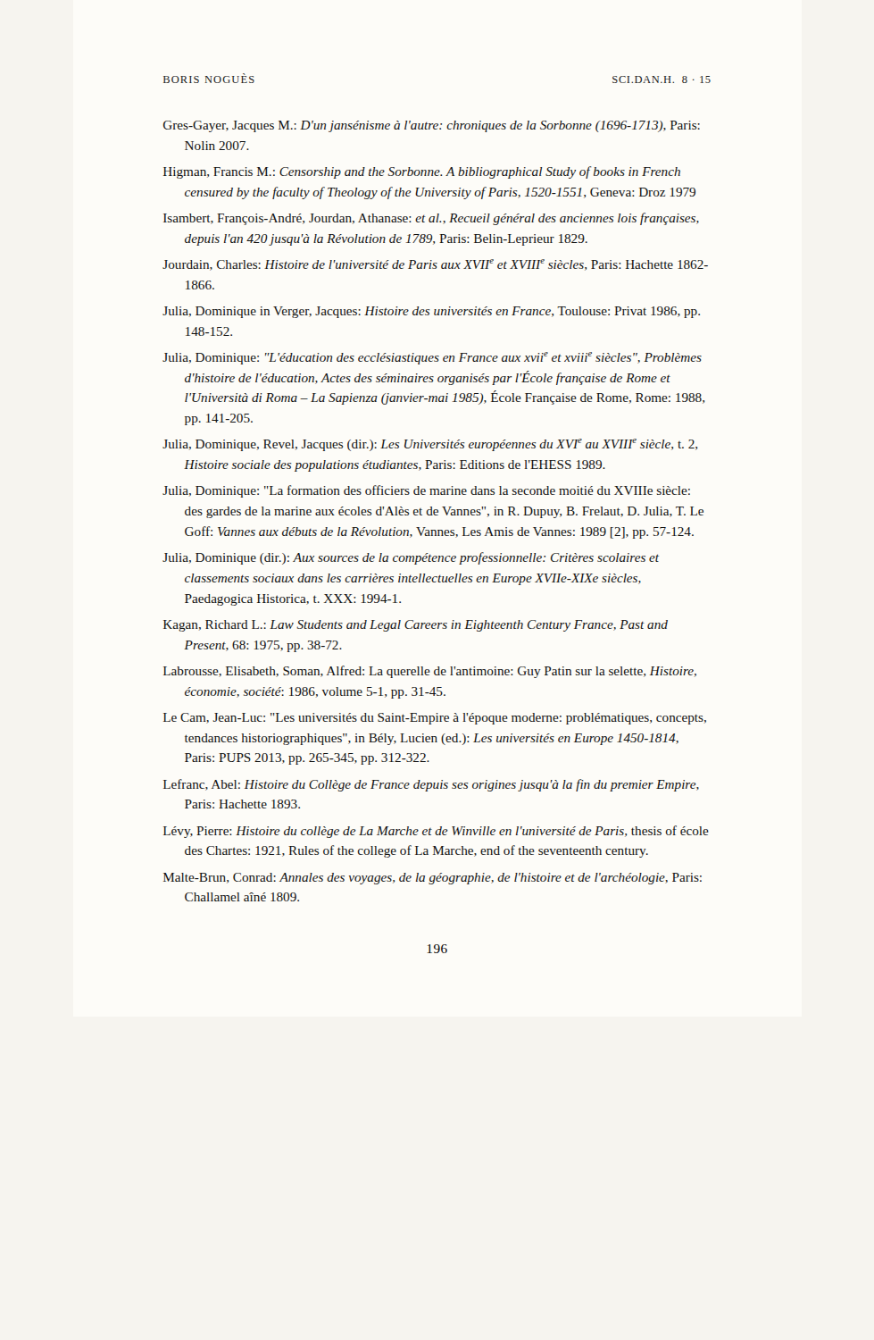Boris Noguès SCI.DAN.H. 8 · 15
Gres-Gayer, Jacques M.: D'un jansénisme à l'autre: chroniques de la Sorbonne (1696-1713), Paris: Nolin 2007.
Higman, Francis M.: Censorship and the Sorbonne. A bibliographical Study of books in French censured by the faculty of Theology of the University of Paris, 1520-1551, Geneva: Droz 1979
Isambert, François-André, Jourdan, Athanase: et al., Recueil général des anciennes lois françaises, depuis l'an 420 jusqu'à la Révolution de 1789, Paris: Belin-Leprieur 1829.
Jourdain, Charles: Histoire de l'université de Paris aux XVIIe et XVIIIe siècles, Paris: Hachette 1862-1866.
Julia, Dominique in Verger, Jacques: Histoire des universités en France, Toulouse: Privat 1986, pp. 148-152.
Julia, Dominique: "L'éducation des ecclésiastiques en France aux xviie et xviiie siècles", Problèmes d'histoire de l'éducation, Actes des séminaires organisés par l'École française de Rome et l'Università di Roma – La Sapienza (janvier-mai 1985), École Française de Rome, Rome: 1988, pp. 141-205.
Julia, Dominique, Revel, Jacques (dir.): Les Universités européennes du XVIe au XVIIIe siècle, t. 2, Histoire sociale des populations étudiantes, Paris: Editions de l'EHESS 1989.
Julia, Dominique: "La formation des officiers de marine dans la seconde moitié du XVIIIe siècle: des gardes de la marine aux écoles d'Alès et de Vannes", in R. Dupuy, B. Frelaut, D. Julia, T. Le Goff: Vannes aux débuts de la Révolution, Vannes, Les Amis de Vannes: 1989 [2], pp. 57-124.
Julia, Dominique (dir.): Aux sources de la compétence professionnelle: Critères scolaires et classements sociaux dans les carrières intellectuelles en Europe XVIIe-XIXe siècles, Paedagogica Historica, t. XXX: 1994-1.
Kagan, Richard L.: Law Students and Legal Careers in Eighteenth Century France, Past and Present, 68: 1975, pp. 38-72.
Labrousse, Elisabeth, Soman, Alfred: La querelle de l'antimoine: Guy Patin sur la selette, Histoire, économie, société: 1986, volume 5-1, pp. 31-45.
Le Cam, Jean-Luc: "Les universités du Saint-Empire à l'époque moderne: problématiques, concepts, tendances historiographiques", in Bély, Lucien (ed.): Les universités en Europe 1450-1814, Paris: PUPS 2013, pp. 265-345, pp. 312-322.
Lefranc, Abel: Histoire du Collège de France depuis ses origines jusqu'à la fin du premier Empire, Paris: Hachette 1893.
Lévy, Pierre: Histoire du collège de La Marche et de Winville en l'université de Paris, thesis of école des Chartes: 1921, Rules of the college of La Marche, end of the seventeenth century.
Malte-Brun, Conrad: Annales des voyages, de la géographie, de l'histoire et de l'archéologie, Paris: Challamel aîné 1809.
196